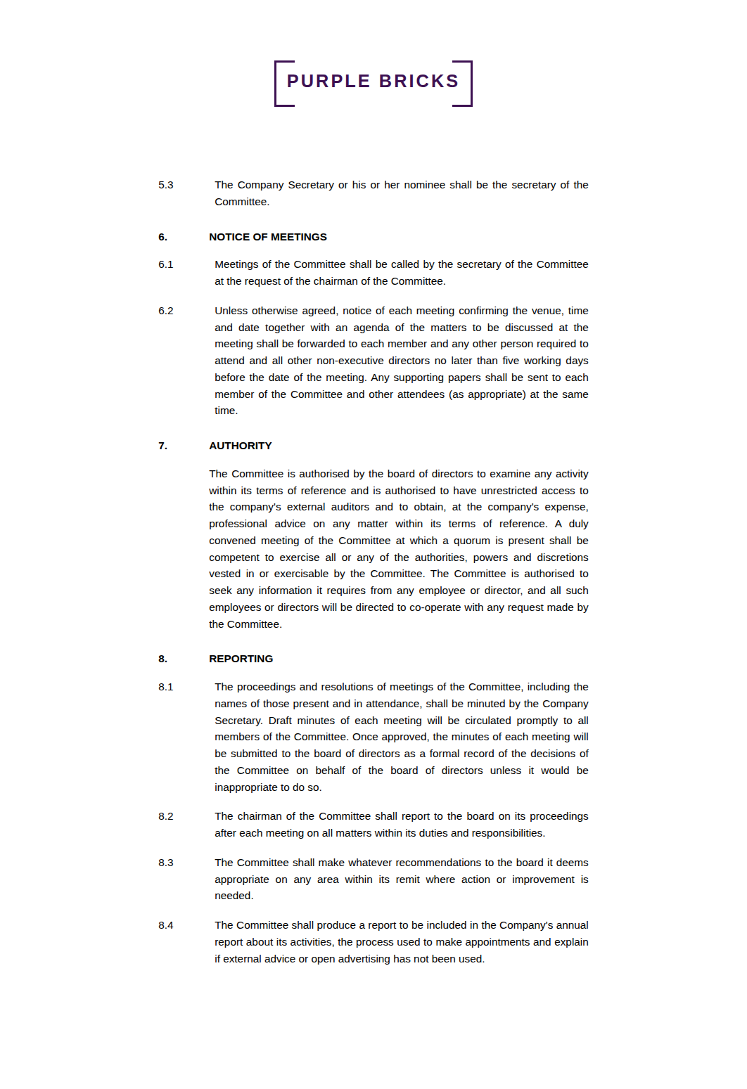PURPLE BRICKS
5.3
The Company Secretary or his or her nominee shall be the secretary of the Committee.
6. NOTICE OF MEETINGS
6.1
Meetings of the Committee shall be called by the secretary of the Committee at the request of the chairman of the Committee.
6.2
Unless otherwise agreed, notice of each meeting confirming the venue, time and date together with an agenda of the matters to be discussed at the meeting shall be forwarded to each member and any other person required to attend and all other non-executive directors no later than five working days before the date of the meeting. Any supporting papers shall be sent to each member of the Committee and other attendees (as appropriate) at the same time.
7. AUTHORITY
The Committee is authorised by the board of directors to examine any activity within its terms of reference and is authorised to have unrestricted access to the company's external auditors and to obtain, at the company's expense, professional advice on any matter within its terms of reference. A duly convened meeting of the Committee at which a quorum is present shall be competent to exercise all or any of the authorities, powers and discretions vested in or exercisable by the Committee. The Committee is authorised to seek any information it requires from any employee or director, and all such employees or directors will be directed to co-operate with any request made by the Committee.
8. REPORTING
8.1
The proceedings and resolutions of meetings of the Committee, including the names of those present and in attendance, shall be minuted by the Company Secretary. Draft minutes of each meeting will be circulated promptly to all members of the Committee. Once approved, the minutes of each meeting will be submitted to the board of directors as a formal record of the decisions of the Committee on behalf of the board of directors unless it would be inappropriate to do so.
8.2
The chairman of the Committee shall report to the board on its proceedings after each meeting on all matters within its duties and responsibilities.
8.3
The Committee shall make whatever recommendations to the board it deems appropriate on any area within its remit where action or improvement is needed.
8.4
The Committee shall produce a report to be included in the Company's annual report about its activities, the process used to make appointments and explain if external advice or open advertising has not been used.